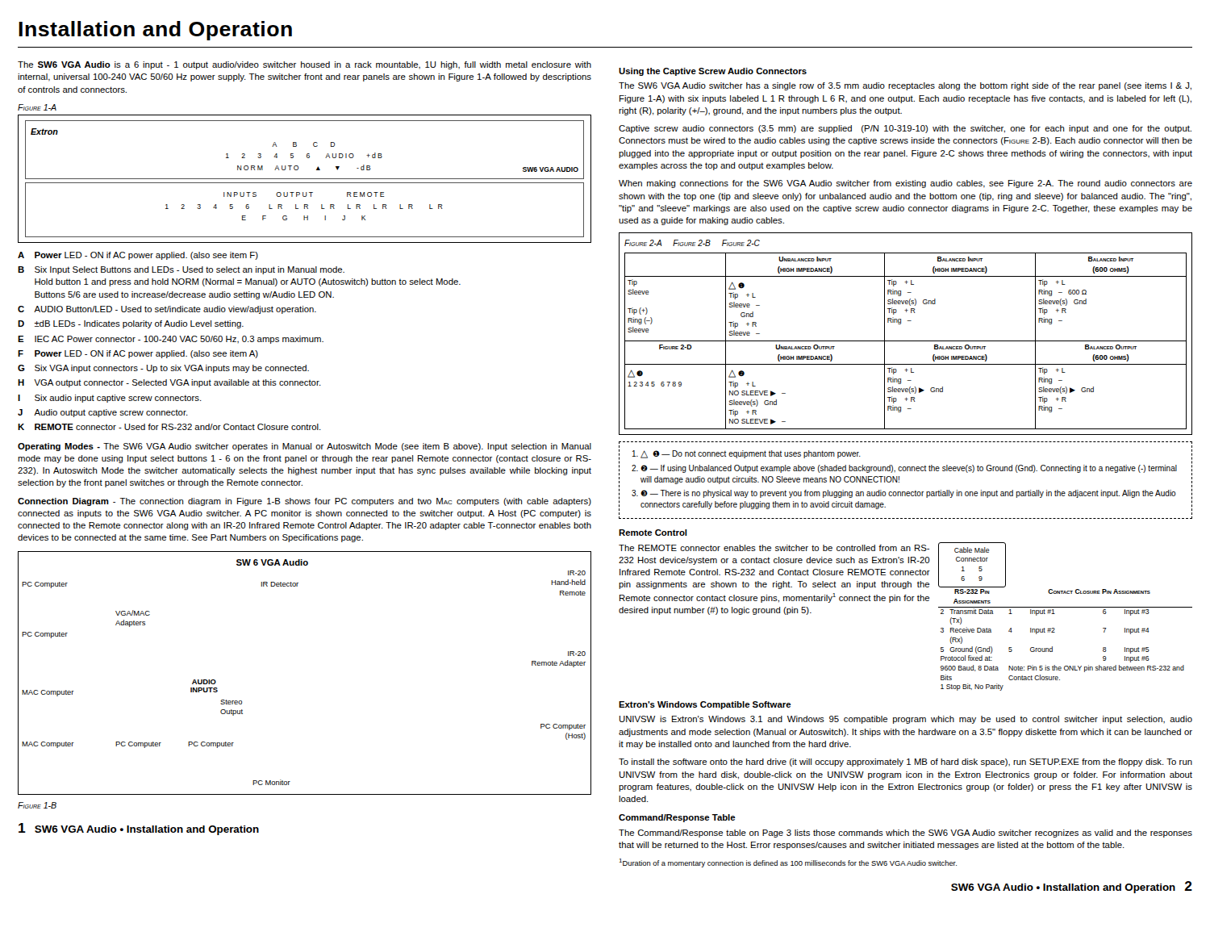Installation and Operation
The SW6 VGA Audio is a 6 input - 1 output audio/video switcher housed in a rack mountable, 1U high, full width metal enclosure with internal, universal 100-240 VAC 50/60 Hz power supply. The switcher front and rear panels are shown in Figure 1-A followed by descriptions of controls and connectors.
Figure 1-A
Extron
A B C D
1 2 3 4 5 6 AUDIO +dB
NORM AUTO ▲ ▼ -dB
SW6 VGA AUDIO
INPUTS OUTPUT REMOTE
1 2 3 4 5 6 L R L R L R L R L R L R L R
E F G H I J K
A
Power LED - ON if AC power applied. (also see item F)
B
Six Input Select Buttons and LEDs - Used to select an input in Manual mode. Hold button 1 and press and hold NORM (Normal = Manual) or AUTO (Autoswitch) button to select Mode. Buttons 5/6 are used to increase/decrease audio setting w/Audio LED ON.
C
AUDIO Button/LED - Used to set/indicate audio view/adjust operation.
D
±dB LEDs - Indicates polarity of Audio Level setting.
E
IEC AC Power connector - 100-240 VAC 50/60 Hz, 0.3 amps maximum.
F
Power LED - ON if AC power applied. (also see item A)
G
Six VGA input connectors - Up to six VGA inputs may be connected.
H
VGA output connector - Selected VGA input available at this connector.
I
Six audio input captive screw connectors.
J
Audio output captive screw connector.
K
REMOTE connector - Used for RS-232 and/or Contact Closure control.
Operating Modes - The SW6 VGA Audio switcher operates in Manual or Autoswitch Mode (see item B above). Input selection in Manual mode may be done using Input select buttons 1 - 6 on the front panel or through the rear panel Remote connector (contact closure or RS-232). In Autoswitch Mode the switcher automatically selects the highest number input that has sync pulses available while blocking input selection by the front panel switches or through the Remote connector.
Connection Diagram - The connection diagram in Figure 1-B shows four PC computers and two Mac computers (with cable adapters) connected as inputs to the SW6 VGA Audio switcher. A PC monitor is shown connected to the switcher output. A Host (PC computer) is connected to the Remote connector along with an IR-20 Infrared Remote Control Adapter. The IR-20 adapter cable T-connector enables both devices to be connected at the same time. See Part Numbers on Specifications page.
SW 6 VGA Audio
PC Computer
PC Computer
MAC Computer
MAC Computer
PC Computer
PC Computer
VGA/MAC
Adapters
IR Detector
IR-20
Hand-held
Remote
IR-20
Remote Adapter
Stereo
Output
PC Computer
(Host)
PC Monitor
AUDIO
INPUTS
Figure 1-B
1 SW6 VGA Audio • Installation and Operation
Using the Captive Screw Audio Connectors
The SW6 VGA Audio switcher has a single row of 3.5 mm audio receptacles along the bottom right side of the rear panel (see items I & J, Figure 1-A) with six inputs labeled L 1 R through L 6 R, and one output. Each audio receptacle has five contacts, and is labeled for left (L), right (R), polarity (+/–), ground, and the input numbers plus the output.
Captive screw audio connectors (3.5 mm) are supplied (P/N 10-319-10) with the switcher, one for each input and one for the output. Connectors must be wired to the audio cables using the captive screws inside the connectors (Figure 2-B). Each audio connector will then be plugged into the appropriate input or output position on the rear panel. Figure 2-C shows three methods of wiring the connectors, with input examples across the top and output examples below.
When making connections for the SW6 VGA Audio switcher from existing audio cables, see Figure 2-A. The round audio connectors are shown with the top one (tip and sleeve only) for unbalanced audio and the bottom one (tip, ring and sleeve) for balanced audio. The "ring", "tip" and "sleeve" markings are also used on the captive screw audio connector diagrams in Figure 2-C. Together, these examples may be used as a guide for making audio cables.
Figure 2-A Figure 2-B Figure 2-C
| | Unbalanced Input (high impedance) | Balanced Input (high impedance) | Balanced Input (600 ohms) |
| --- | --- | --- | --- |
| Tip Sleeve Tip (+) Ring (–) Sleeve | △ ❶ Tip + L Sleeve – Gnd Tip + R Sleeve – | Tip + L Ring – Sleeve(s) Gnd Tip + R Ring – | Tip + L Ring – 600 Ω Sleeve(s) Gnd Tip + R Ring – |
| Figure 2-D | Unbalanced Output (high impedance) | Balanced Output (high impedance) | Balanced Output (600 ohms) |
| △ ❸ 1 2 3 4 5 6 7 8 9 | △ ❷ Tip + L NO SLEEVE ▶ – Sleeve(s) Gnd Tip + R NO SLEEVE ▶ – | Tip + L Ring – Sleeve(s) ▶ Gnd Tip + R Ring – | Tip + L Ring – Sleeve(s) ▶ Gnd Tip + R Ring – |
△ ❶ — Do not connect equipment that uses phantom power.
❷ — If using Unbalanced Output example above (shaded background), connect the sleeve(s) to Ground (Gnd). Connecting it to a negative (-) terminal will damage audio output circuits. NO Sleeve means NO CONNECTION!
❸ — There is no physical way to prevent you from plugging an audio connector partially in one input and partially in the adjacent input. Align the Audio connectors carefully before plugging them in to avoid circuit damage.
Remote Control
The REMOTE connector enables the switcher to be controlled from an RS-232 Host device/system or a contact closure device such as Extron's IR-20 Infrared Remote Control. RS-232 and Contact Closure REMOTE connector pin assignments are shown to the right. To select an input through the Remote connector contact closure pins, momentarily1 connect the pin for the desired input number (#) to logic ground (pin 5).
Cable Male
Connector
1 5
6 9
| RS-232 Pin Assignments | Contact Closure Pin Assignments |
| 2 | Transmit Data (Tx) | 1 | Input #1 | 6 | Input #3 |
| 3 | Receive Data (Rx) | 4 | Input #2 | 7 | Input #4 |
| 5 | Ground (Gnd) | 5 | Ground | 8 | Input #5 |
| Protocol fixed at: | | | 9 | Input #6 |
| 9600 Baud, 8 Data Bits 1 Stop Bit, No Parity | Note: Pin 5 is the ONLY pin shared between RS-232 and Contact Closure. |
Extron's Windows Compatible Software
UNIVSW is Extron's Windows 3.1 and Windows 95 compatible program which may be used to control switcher input selection, audio adjustments and mode selection (Manual or Autoswitch). It ships with the hardware on a 3.5" floppy diskette from which it can be launched or it may be installed onto and launched from the hard drive.
To install the software onto the hard drive (it will occupy approximately 1 MB of hard disk space), run SETUP.EXE from the floppy disk. To run UNIVSW from the hard disk, double-click on the UNIVSW program icon in the Extron Electronics group or folder. For information about program features, double-click on the UNIVSW Help icon in the Extron Electronics group (or folder) or press the F1 key after UNIVSW is loaded.
Command/Response Table
The Command/Response table on Page 3 lists those commands which the SW6 VGA Audio switcher recognizes as valid and the responses that will be returned to the Host. Error responses/causes and switcher initiated messages are listed at the bottom of the table.
1Duration of a momentary connection is defined as 100 milliseconds for the SW6 VGA Audio switcher.
SW6 VGA Audio • Installation and Operation 2